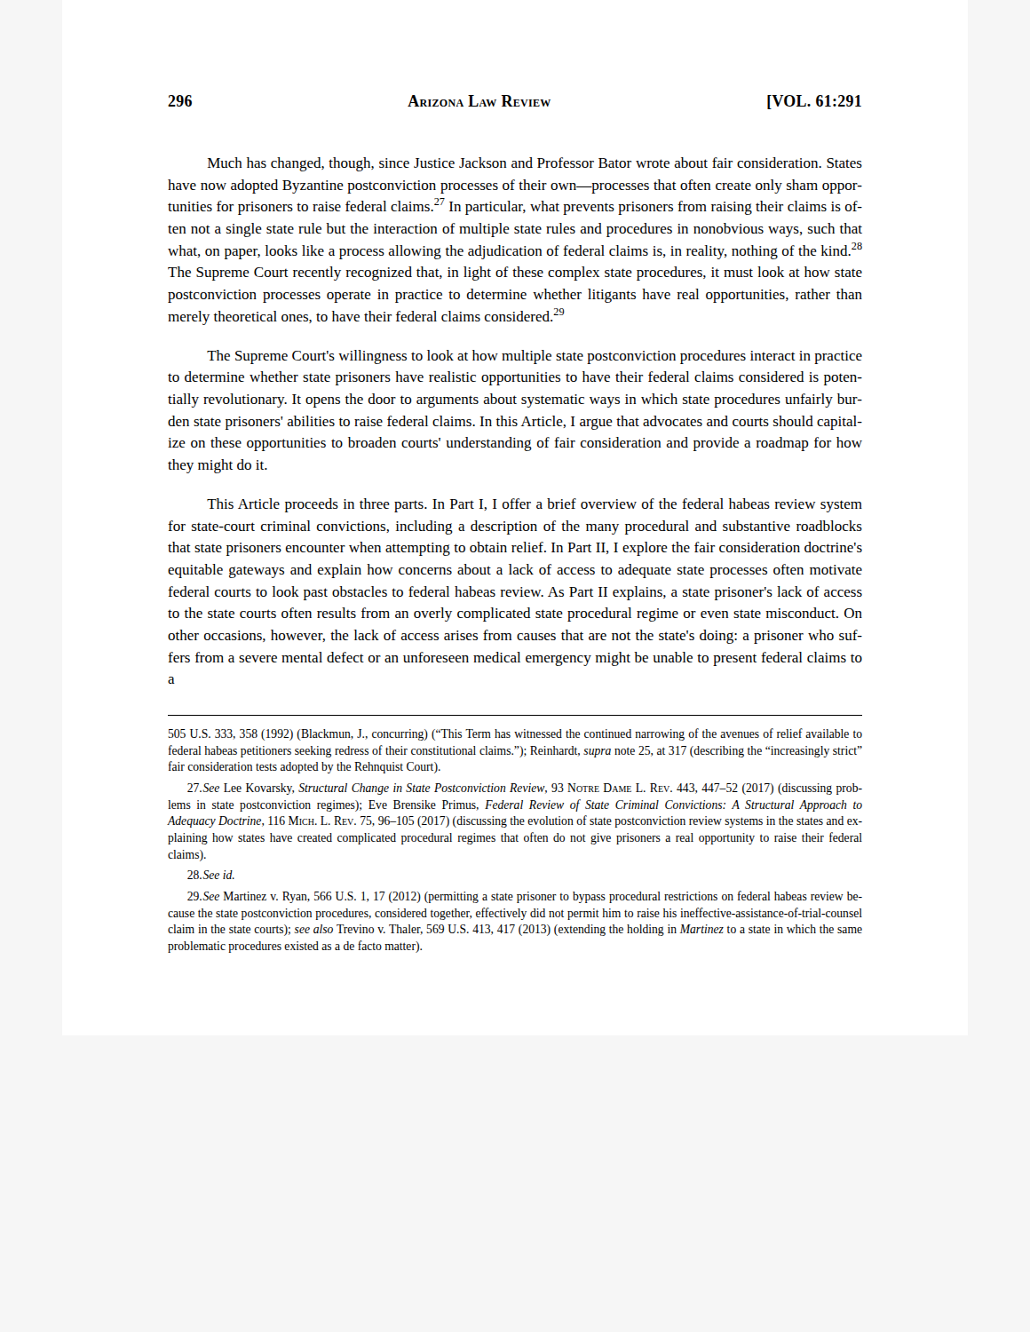296 Arizona Law Review [VOL. 61:291
Much has changed, though, since Justice Jackson and Professor Bator wrote about fair consideration. States have now adopted Byzantine postconviction processes of their own—processes that often create only sham opportunities for prisoners to raise federal claims.27 In particular, what prevents prisoners from raising their claims is often not a single state rule but the interaction of multiple state rules and procedures in nonobvious ways, such that what, on paper, looks like a process allowing the adjudication of federal claims is, in reality, nothing of the kind.28 The Supreme Court recently recognized that, in light of these complex state procedures, it must look at how state postconviction processes operate in practice to determine whether litigants have real opportunities, rather than merely theoretical ones, to have their federal claims considered.29
The Supreme Court's willingness to look at how multiple state postconviction procedures interact in practice to determine whether state prisoners have realistic opportunities to have their federal claims considered is potentially revolutionary. It opens the door to arguments about systematic ways in which state procedures unfairly burden state prisoners' abilities to raise federal claims. In this Article, I argue that advocates and courts should capitalize on these opportunities to broaden courts' understanding of fair consideration and provide a roadmap for how they might do it.
This Article proceeds in three parts. In Part I, I offer a brief overview of the federal habeas review system for state-court criminal convictions, including a description of the many procedural and substantive roadblocks that state prisoners encounter when attempting to obtain relief. In Part II, I explore the fair consideration doctrine's equitable gateways and explain how concerns about a lack of access to adequate state processes often motivate federal courts to look past obstacles to federal habeas review. As Part II explains, a state prisoner's lack of access to the state courts often results from an overly complicated state procedural regime or even state misconduct. On other occasions, however, the lack of access arises from causes that are not the state's doing: a prisoner who suffers from a severe mental defect or an unforeseen medical emergency might be unable to present federal claims to a
505 U.S. 333, 358 (1992) (Blackmun, J., concurring) (“This Term has witnessed the continued narrowing of the avenues of relief available to federal habeas petitioners seeking redress of their constitutional claims.”); Reinhardt, supra note 25, at 317 (describing the “increasingly strict” fair consideration tests adopted by the Rehnquist Court).
27. See Lee Kovarsky, Structural Change in State Postconviction Review, 93 Notre Dame L. Rev. 443, 447–52 (2017) (discussing problems in state postconviction regimes); Eve Brensike Primus, Federal Review of State Criminal Convictions: A Structural Approach to Adequacy Doctrine, 116 Mich. L. Rev. 75, 96–105 (2017) (discussing the evolution of state postconviction review systems in the states and explaining how states have created complicated procedural regimes that often do not give prisoners a real opportunity to raise their federal claims).
28. See id.
29. See Martinez v. Ryan, 566 U.S. 1, 17 (2012) (permitting a state prisoner to bypass procedural restrictions on federal habeas review because the state postconviction procedures, considered together, effectively did not permit him to raise his ineffective-assistance-of-trial-counsel claim in the state courts); see also Trevino v. Thaler, 569 U.S. 413, 417 (2013) (extending the holding in Martinez to a state in which the same problematic procedures existed as a de facto matter).